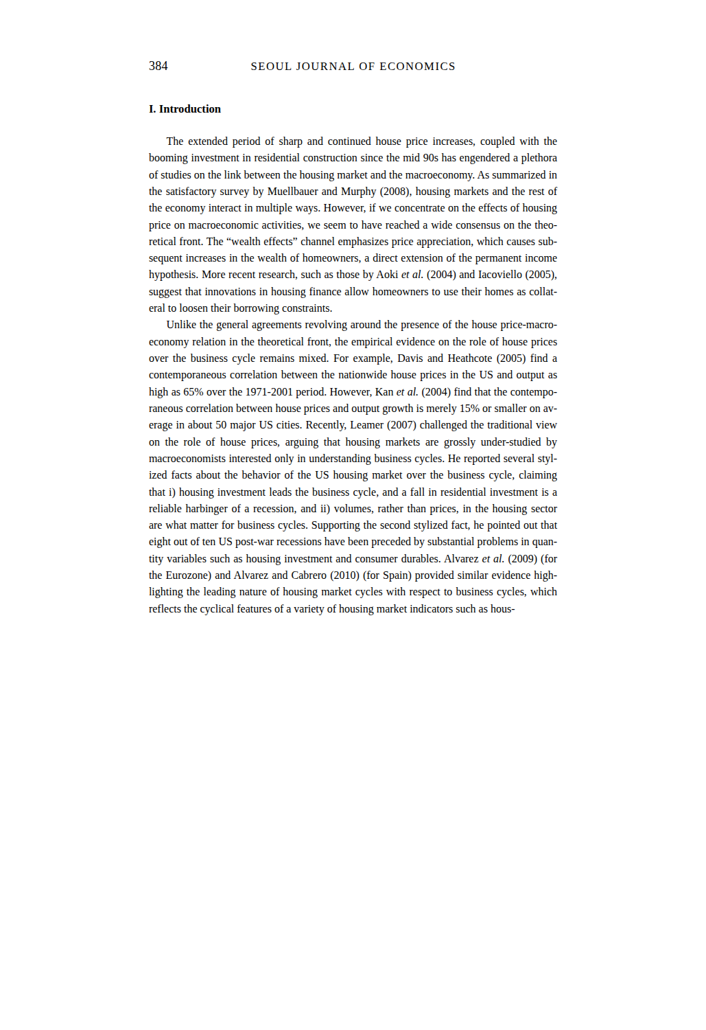384 SEOUL JOURNAL OF ECONOMICS
I. Introduction
The extended period of sharp and continued house price increases, coupled with the booming investment in residential construction since the mid 90s has engendered a plethora of studies on the link between the housing market and the macroeconomy. As summarized in the satisfactory survey by Muellbauer and Murphy (2008), housing markets and the rest of the economy interact in multiple ways. However, if we concentrate on the effects of housing price on macroeconomic activities, we seem to have reached a wide consensus on the theoretical front. The “wealth effects” channel emphasizes price appreciation, which causes subsequent increases in the wealth of homeowners, a direct extension of the permanent income hypothesis. More recent research, such as those by Aoki et al. (2004) and Iacoviello (2005), suggest that innovations in housing finance allow homeowners to use their homes as collateral to loosen their borrowing constraints.
Unlike the general agreements revolving around the presence of the house price-macroeconomy relation in the theoretical front, the empirical evidence on the role of house prices over the business cycle remains mixed. For example, Davis and Heathcote (2005) find a contemporaneous correlation between the nationwide house prices in the US and output as high as 65% over the 1971-2001 period. However, Kan et al. (2004) find that the contemporaneous correlation between house prices and output growth is merely 15% or smaller on average in about 50 major US cities. Recently, Leamer (2007) challenged the traditional view on the role of house prices, arguing that housing markets are grossly under-studied by macroeconomists interested only in understanding business cycles. He reported several stylized facts about the behavior of the US housing market over the business cycle, claiming that i) housing investment leads the business cycle, and a fall in residential investment is a reliable harbinger of a recession, and ii) volumes, rather than prices, in the housing sector are what matter for business cycles. Supporting the second stylized fact, he pointed out that eight out of ten US post-war recessions have been preceded by substantial problems in quantity variables such as housing investment and consumer durables. Alvarez et al. (2009) (for the Eurozone) and Alvarez and Cabrero (2010) (for Spain) provided similar evidence highlighting the leading nature of housing market cycles with respect to business cycles, which reflects the cyclical features of a variety of housing market indicators such as hous-